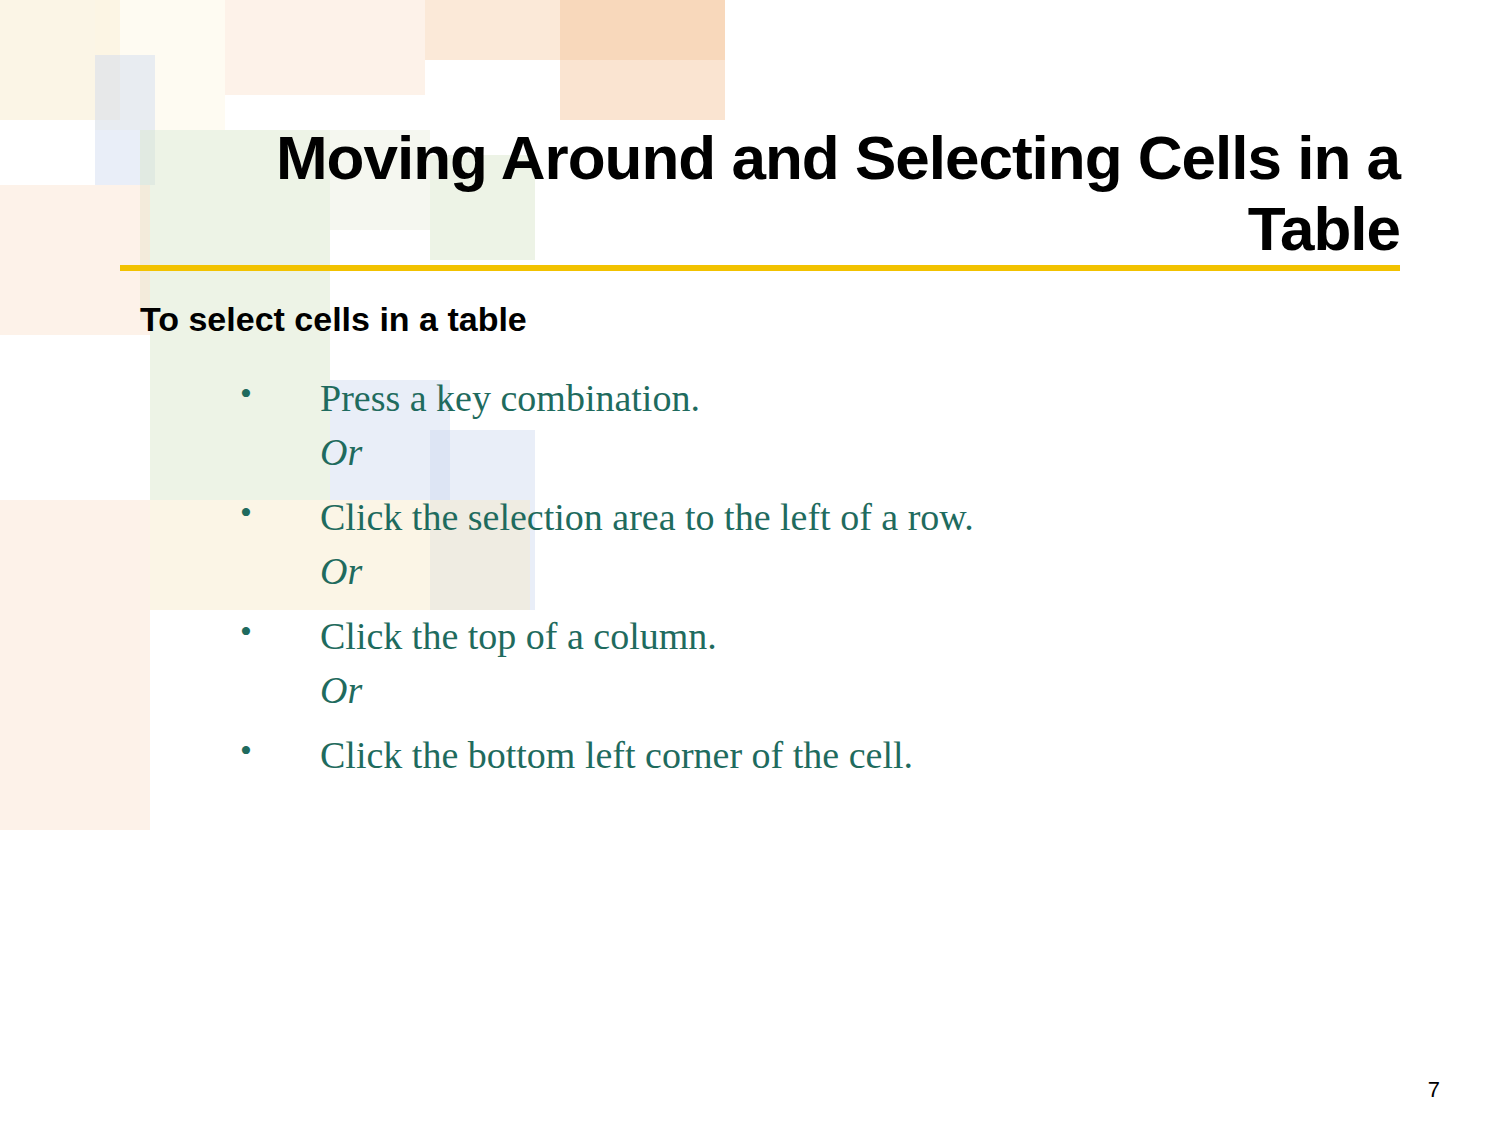Moving Around and Selecting Cells in a Table
To select cells in a table
Press a key combination.
Or
Click the selection area to the left of a row.
Or
Click the top of a column.
Or
Click the bottom left corner of the cell.
7